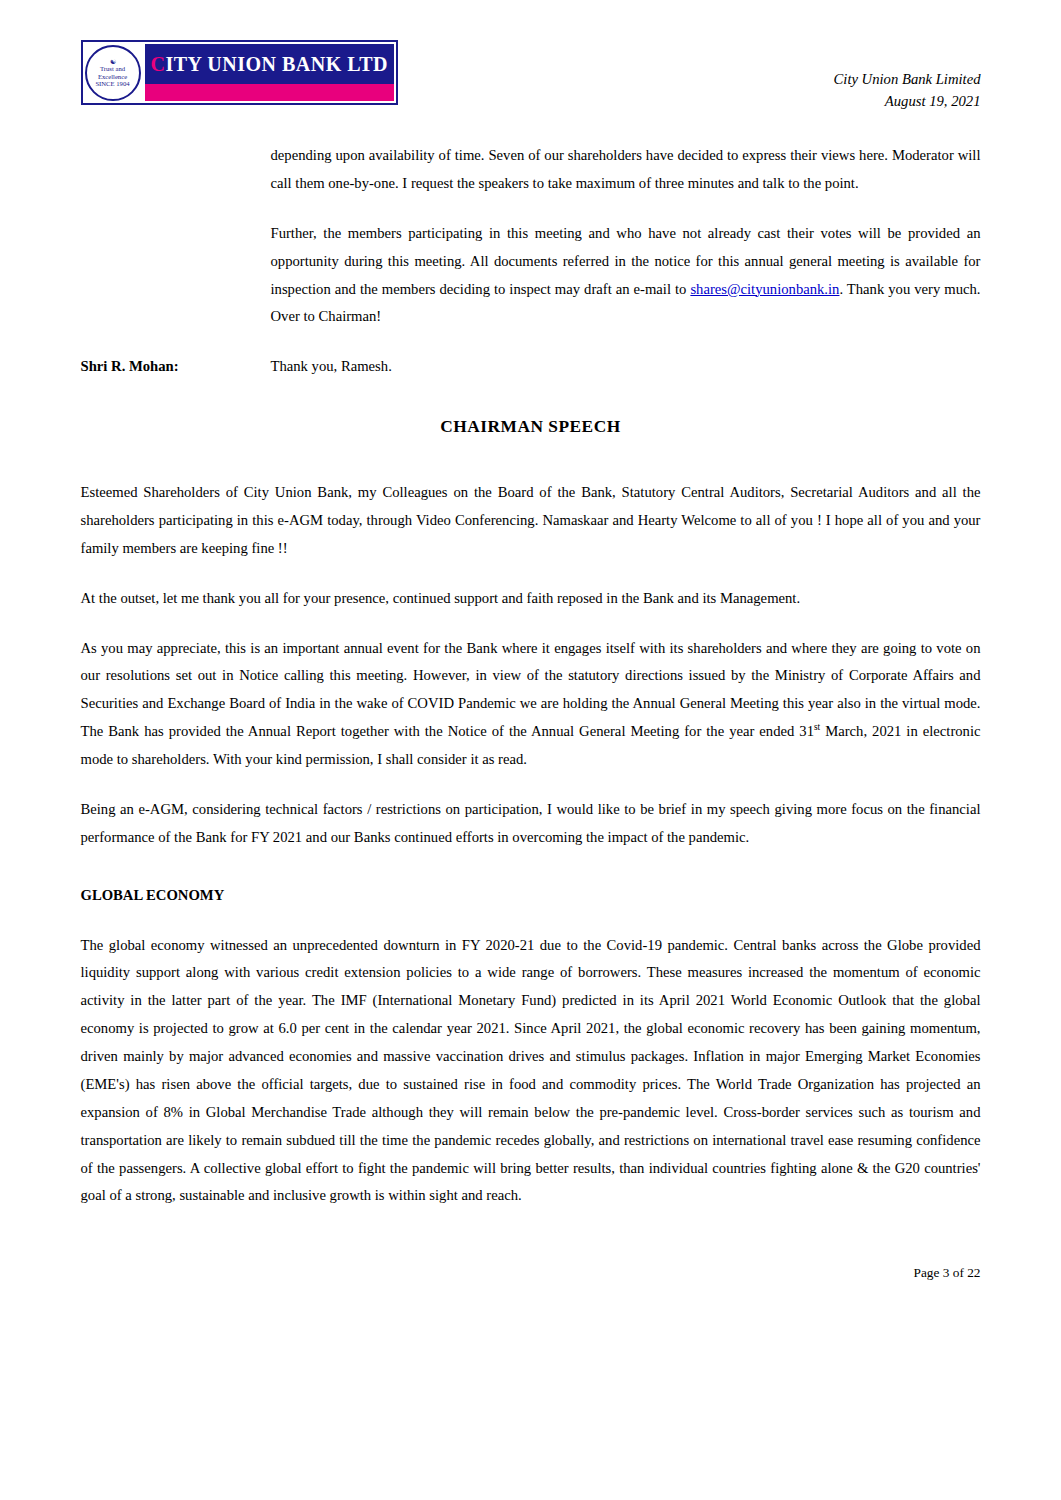☯ Trust and Excellence SINCE 1904
CITY UNION BANK LTD
City Union Bank Limited
August 19, 2021
depending upon availability of time. Seven of our shareholders have decided to express their views here. Moderator will call them one-by-one. I request the speakers to take maximum of three minutes and talk to the point.
Further, the members participating in this meeting and who have not already cast their votes will be provided an opportunity during this meeting. All documents referred in the notice for this annual general meeting is available for inspection and the members deciding to inspect may draft an e-mail to shares@cityunionbank.in. Thank you very much. Over to Chairman!
Shri R. Mohan:
Thank you, Ramesh.
CHAIRMAN SPEECH
Esteemed Shareholders of City Union Bank, my Colleagues on the Board of the Bank, Statutory Central Auditors, Secretarial Auditors and all the shareholders participating in this e-AGM today, through Video Conferencing. Namaskaar and Hearty Welcome to all of you ! I hope all of you and your family members are keeping fine !!
At the outset, let me thank you all for your presence, continued support and faith reposed in the Bank and its Management.
As you may appreciate, this is an important annual event for the Bank where it engages itself with its shareholders and where they are going to vote on our resolutions set out in Notice calling this meeting. However, in view of the statutory directions issued by the Ministry of Corporate Affairs and Securities and Exchange Board of India in the wake of COVID Pandemic we are holding the Annual General Meeting this year also in the virtual mode. The Bank has provided the Annual Report together with the Notice of the Annual General Meeting for the year ended 31st March, 2021 in electronic mode to shareholders. With your kind permission, I shall consider it as read.
Being an e-AGM, considering technical factors / restrictions on participation, I would like to be brief in my speech giving more focus on the financial performance of the Bank for FY 2021 and our Banks continued efforts in overcoming the impact of the pandemic.
GLOBAL ECONOMY
The global economy witnessed an unprecedented downturn in FY 2020-21 due to the Covid-19 pandemic. Central banks across the Globe provided liquidity support along with various credit extension policies to a wide range of borrowers. These measures increased the momentum of economic activity in the latter part of the year. The IMF (International Monetary Fund) predicted in its April 2021 World Economic Outlook that the global economy is projected to grow at 6.0 per cent in the calendar year 2021. Since April 2021, the global economic recovery has been gaining momentum, driven mainly by major advanced economies and massive vaccination drives and stimulus packages. Inflation in major Emerging Market Economies (EME's) has risen above the official targets, due to sustained rise in food and commodity prices. The World Trade Organization has projected an expansion of 8% in Global Merchandise Trade although they will remain below the pre-pandemic level. Cross-border services such as tourism and transportation are likely to remain subdued till the time the pandemic recedes globally, and restrictions on international travel ease resuming confidence of the passengers. A collective global effort to fight the pandemic will bring better results, than individual countries fighting alone & the G20 countries' goal of a strong, sustainable and inclusive growth is within sight and reach.
Page 3 of 22